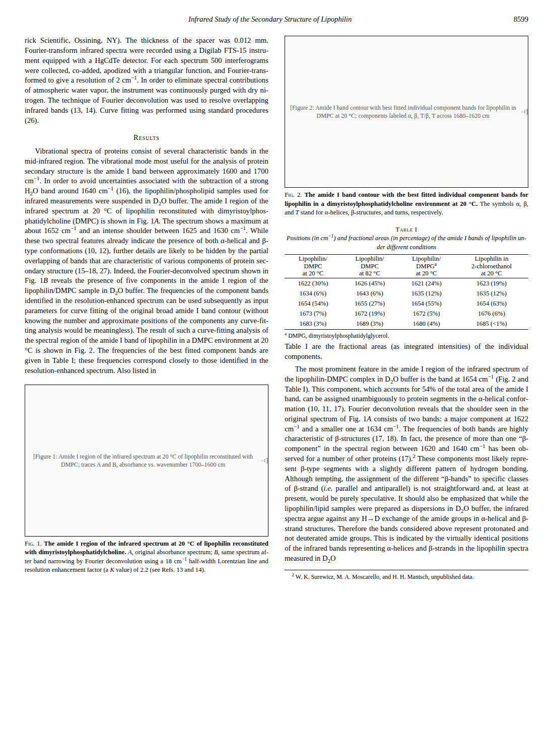Infrared Study of the Secondary Structure of Lipophilin 8599
rick Scientific, Ossining, NY). The thickness of the spacer was 0.012 mm. Fourier-transform infrared spectra were recorded using a Digilab FTS-15 instrument equipped with a HgCdTe detector. For each spectrum 500 interferograms were collected, co-added, apodized with a triangular function, and Fourier-transformed to give a resolution of 2 cm−1. In order to eliminate spectral contributions of atmospheric water vapor, the instrument was continuously purged with dry nitrogen. The technique of Fourier deconvolution was used to resolve overlapping infrared bands (13, 14). Curve fitting was performed using standard procedures (26).
Results
Vibrational spectra of proteins consist of several characteristic bands in the mid-infrared region. The vibrational mode most useful for the analysis of protein secondary structure is the amide I band between approximately 1600 and 1700 cm−1. In order to avoid uncertainties associated with the subtraction of a strong H2O band around 1640 cm−1 (16), the lipophilin/phospholipid samples used for infrared measurements were suspended in D2O buffer. The amide I region of the infrared spectrum at 20 °C of lipophilin reconstituted with dimyristoylphosphatidylcholine (DMPC) is shown in Fig. 1A. The spectrum shows a maximum at about 1652 cm−1 and an intense shoulder between 1625 and 1630 cm−1. While these two spectral features already indicate the presence of both α-helical and β-type conformations (10, 12), further details are likely to be hidden by the partial overlapping of bands that are characteristic of various components of protein secondary structure (15–18, 27). Indeed, the Fourier-deconvolved spectrum shown in Fig. 1B reveals the presence of five components in the amide I region of the lipophilin/DMPC sample in D2O buffer. The frequencies of the component bands identified in the resolution-enhanced spectrum can be used subsequently as input parameters for curve fitting of the original broad amide I band contour (without knowing the number and approximate positions of the components any curve-fitting analysis would be meaningless). The result of such a curve-fitting analysis of the spectral region of the amide I band of lipophilin in a DMPC environment at 20 °C is shown in Fig. 2. The frequencies of the best fitted component bands are given in Table I; these frequencies correspond closely to those identified in the resolution-enhanced spectrum. Also listed in
[Figure 1: Amide I region of the infrared spectrum at 20 °C of lipophilin reconstituted with DMPC; traces A and B, absorbance vs. wavenumber 1700–1600 cm−1]
Fig. 1. The amide I region of the infrared spectrum at 20 °C of lipophilin reconstituted with dimyristoylphosphatidylcholine. A, original absorbance spectrum; B, same spectrum after band narrowing by Fourier deconvolution using a 18 cm−1 half-width Lorentzian line and resolution enhancement factor (a K value) of 2.2 (see Refs. 13 and 14).
[Figure 2: Amide I band contour with best fitted individual component bands for lipophilin in DMPC at 20 °C; components labeled α, β, T/β, T across 1680–1620 cm−1]
Fig. 2. The amide I band contour with the best fitted individual component bands for lipophilin in a dimyristoylphosphatidylcholine environment at 20 °C. The symbols α, β, and T stand for α-helices, β-structures, and turns, respectively.
Table I Positions (in cm −1 ) and fractional areas (in percentage) of the amide I bands of lipophilin under different conditions
| Lipophilin/ DMPC at 20 °C | Lipophilin/ DMPC at 82 °C | Lipophilin/ DMPG a at 20 °C | Lipophilin in 2-chloroethanol at 20 °C |
| --- | --- | --- | --- |
| 1622 (30%) | 1626 (45%) | 1621 (24%) | 1623 (19%) |
| 1634 (6%) | 1643 (6%) | 1635 (12%) | 1635 (12%) |
| 1654 (54%) | 1655 (27%) | 1654 (55%) | 1654 (63%) |
| 1673 (7%) | 1672 (19%) | 1672 (5%) | 1676 (6%) |
| 1683 (3%) | 1689 (3%) | 1680 (4%) | 1685 (<1%) |
a DMPG, dimyristoylphosphatidylglycerol.
Table I are the fractional areas (as integrated intensities) of the individual components.
The most prominent feature in the amide I region of the infrared spectrum of the lipophilin-DMPC complex in D2O buffer is the band at 1654 cm−1 (Fig. 2 and Table I). This component, which accounts for 54% of the total area of the amide I band, can be assigned unambiguously to protein segments in the α-helical conformation (10, 11, 17). Fourier deconvolution reveals that the shoulder seen in the original spectrum of Fig. 1A consists of two bands: a major component at 1622 cm−1 and a smaller one at 1634 cm−1. The frequencies of both bands are highly characteristic of β-structures (17, 18). In fact, the presence of more than one “β-component” in the spectral region between 1620 and 1640 cm−1 has been observed for a number of other proteins (17).2 These components most likely represent β-type segments with a slightly different pattern of hydrogen bonding. Although tempting, the assignment of the different “β-bands” to specific classes of β-strand (i.e. parallel and antiparallel) is not straightforward and, at least at present, would be purely speculative. It should also be emphasized that while the lipophilin/lipid samples were prepared as dispersions in D2O buffer, the infrared spectra argue against any H→D exchange of the amide groups in α-helical and β-strand structures. Therefore the bands considered above represent protonated and not deuterated amide groups. This is indicated by the virtually identical positions of the infrared bands representing α-helices and β-strands in the lipophilin spectra measured in D2O
2 W. K. Surewicz, M. A. Moscarello, and H. H. Mantsch, unpublished data.